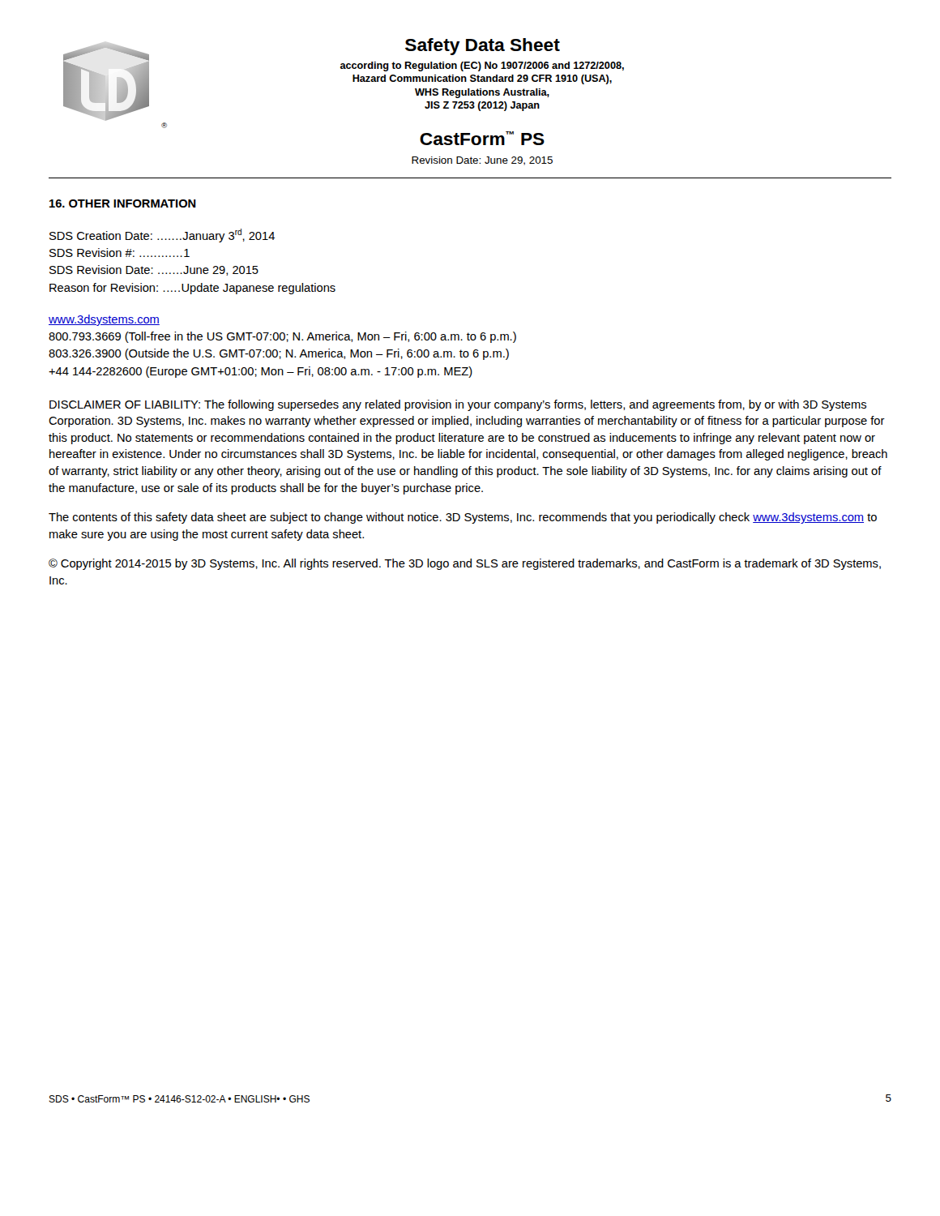®
Safety Data Sheet
according to Regulation (EC) No 1907/2006 and 1272/2008,
Hazard Communication Standard 29 CFR 1910 (USA),
WHS Regulations Australia,
JIS Z 7253 (2012) Japan
CastForm™ PS
Revision Date: June 29, 2015
16. OTHER INFORMATION
SDS Creation Date: ....... January 3rd, 2014
SDS Revision #: ............ 1
SDS Revision Date: ....... June 29, 2015
Reason for Revision: ..... Update Japanese regulations
www.3dsystems.com
800.793.3669 (Toll-free in the US GMT-07:00; N. America, Mon – Fri, 6:00 a.m. to 6 p.m.)
803.326.3900 (Outside the U.S. GMT-07:00; N. America, Mon – Fri, 6:00 a.m. to 6 p.m.)
+44 144-2282600 (Europe GMT+01:00; Mon – Fri, 08:00 a.m. - 17:00 p.m. MEZ)
DISCLAIMER OF LIABILITY: The following supersedes any related provision in your company’s forms, letters, and agreements from, by or with 3D Systems Corporation. 3D Systems, Inc. makes no warranty whether expressed or implied, including warranties of merchantability or of fitness for a particular purpose for this product. No statements or recommendations contained in the product literature are to be construed as inducements to infringe any relevant patent now or hereafter in existence. Under no circumstances shall 3D Systems, Inc. be liable for incidental, consequential, or other damages from alleged negligence, breach of warranty, strict liability or any other theory, arising out of the use or handling of this product. The sole liability of 3D Systems, Inc. for any claims arising out of the manufacture, use or sale of its products shall be for the buyer’s purchase price.
The contents of this safety data sheet are subject to change without notice. 3D Systems, Inc. recommends that you periodically check www.3dsystems.com to make sure you are using the most current safety data sheet.
© Copyright 2014-2015 by 3D Systems, Inc. All rights reserved. The 3D logo and SLS are registered trademarks, and CastForm is a trademark of 3D Systems, Inc.
SDS • CastForm™ PS • 24146-S12-02-A • ENGLISH• • GHS
5